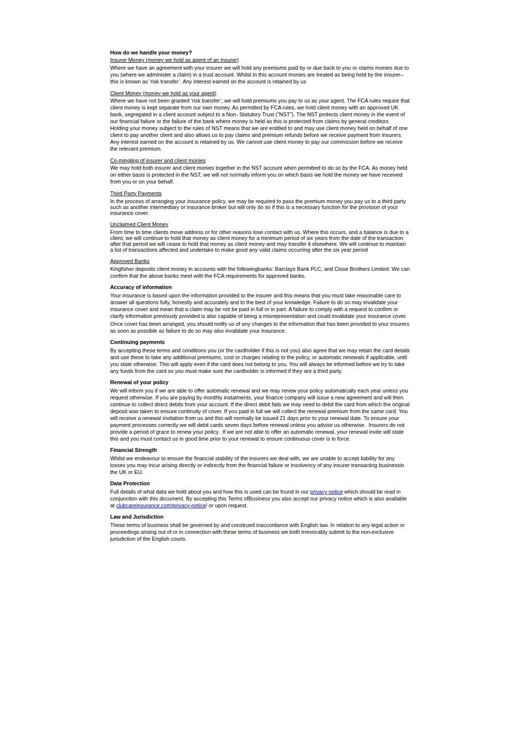How do we handle your money?
Insurer Money (money we hold as agent of an insurer)
Where we have an agreement with your insurer we will hold any premiums paid by or due back to you or claims monies due to you (where we administer a claim) in a trust account. Whilst in this account monies are treated as being held by the insurer– this is known as ‘risk transfer’. Any interest earned on the account is retained by us
Client Money (money we hold as your agent)
Where we have not been granted ‘risk transfer’, we will hold premiums you pay to us as your agent. The FCA rules require that client money is kept separate from our own money. As permitted by FCA rules, we hold client money with an approved UK bank, segregated in a client account subject to a Non- Statutory Trust (“NST”). The NST protects client money in the event of our financial failure or the failure of the bank where money is held as this is protected from claims by general creditors. Holding your money subject to the rules of NST means that we are entitled to and may use client money held on behalf of one client to pay another client and also allows us to pay claims and premium refunds before we receive payment from insurers. Any interest earned on the account is retained by us. We cannot use client money to pay our commission before we receive the relevant premium.
Co-mingling of insurer and client monies
We may hold both insurer and client monies together in the NST account when permitted to do so by the FCA. As money held on either basis is protected in the NST, we will not normally inform you on which basis we hold the money we have received from you or on your behalf.
Third Party Payments
In the process of arranging your insurance policy, we may be required to pass the premium money you pay us to a third party such as another intermediary or insurance broker but will only do so if this is a necessary function for the provision of your insurance cover.
Unclaimed Client Money
From time to time clients move address or for other reasons lose contact with us. Where this occurs, and a balance is due to a client, we will continue to hold that money as client money for a minimum period of six years from the date of the transaction after that period we will cease to hold that money as client money and may transfer it elsewhere. We will continue to maintain a list of transactions affected and undertake to make good any valid claims occurring after the six year period
Approved Banks
Kingfisher deposits client money in accounts with the followingbanks: Barclays Bank PLC, and Close Brothers Limited. We can confirm that the above banks meet with the FCA requirements for approved banks.
Accuracy of information
Your insurance is based upon the information provided to the insurer and this means that you must take reasonable care to answer all questions fully, honestly and accurately and to the best of your knowledge. Failure to do so may invalidate your insurance cover and mean that a claim may be not be paid in full or in part. A failure to comply with a request to confirm or clarify information previously provided is also capable of being a misrepresentation and could invalidate your insurance cover.
Once cover has been arranged, you should notify us of any changes to the information that has been provided to your insurers as soon as possible as failure to do so may also invalidate your insurance.
Continuing payments
By accepting these terms and conditions you (or the cardholder if this is not you) also agree that we may retain the card details and use these to take any additional premiums, cost or charges relating to the policy, or automatic renewals if applicable, until you state otherwise. This will apply even if the card does not belong to you. You will always be informed before we try to take any funds from the card so you must make sure the cardholder is informed if they are a third party.
Renewal of your policy
We will inform you if we are able to offer automatic renewal and we may renew your policy automatically each year unless you request otherwise. If you are paying by monthly instalments, your finance company will issue a new agreement and will then continue to collect direct debits from your account. If the direct debit fails we may need to debit the card from which the original deposit was taken to ensure continuity of cover. If you paid in full we will collect the renewal premium from the same card. You will receive a renewal invitation from us and this will normally be issued 21 days prior to your renewal date. To ensure your payment processes correctly we will debit cards seven days before renewal unless you advise us otherwise. Insurers do not provide a period of grace to renew your policy. If we are not able to offer an automatic renewal, your renewal invite will state this and you must contact us in good time prior to your renewal to ensure continuous cover is in force.
Financial Strength
Whilst we endeavour to ensure the financial stability of the insurers we deal with, we are unable to accept liability for any losses you may incur arising directly or indirectly from the financial failure or insolvency of any insurer transacting businessin the UK or EU.
Data Protection
Full details of what data we hold about you and how this is used can be found in our privacy notice which should be read in conjunction with this document. By accepting this Terms ofBusiness you also accept our privacy notice which is also available at clubcareinsurance.com/privacy-notice/ or upon request.
Law and Jurisdiction
These terms of business shall be governed by and construed inaccordance with English law. In relation to any legal action or proceedings arising out of or in connection with these terms of business we both irrevocably submit to the non-exclusive jurisdiction of the English courts